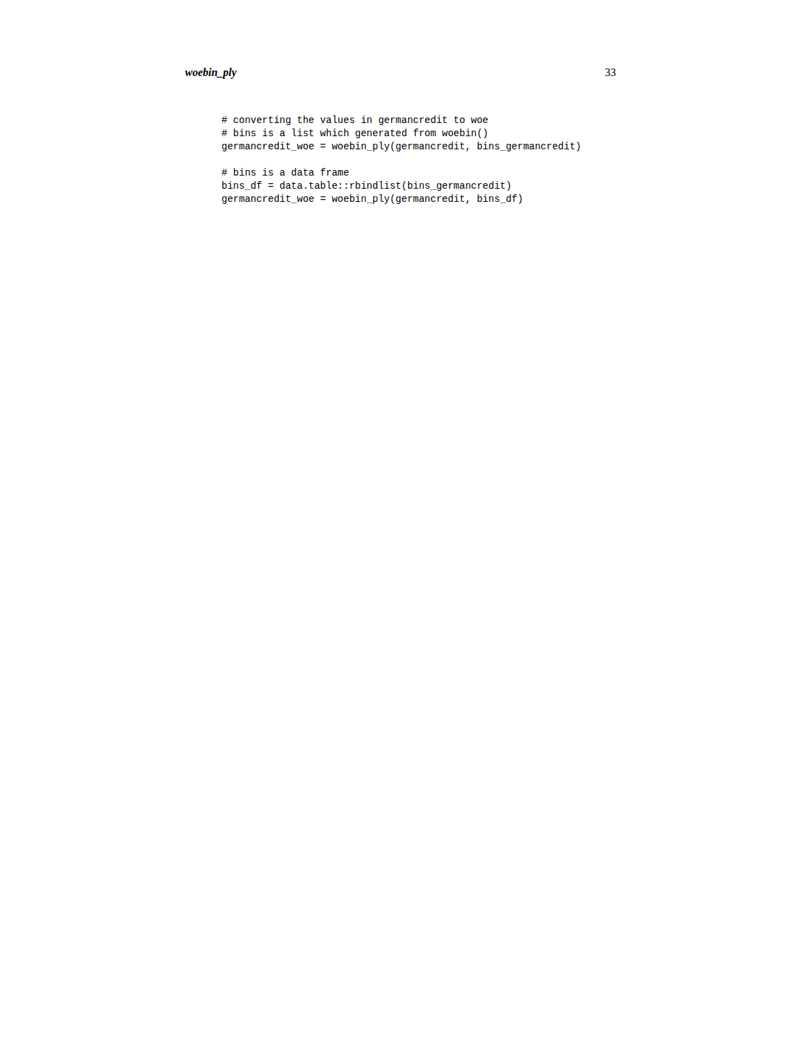woebin_ply 33
# converting the values in germancredit to woe
# bins is a list which generated from woebin()
germancredit_woe = woebin_ply(germancredit, bins_germancredit)

# bins is a data frame
bins_df = data.table::rbindlist(bins_germancredit)
germancredit_woe = woebin_ply(germancredit, bins_df)